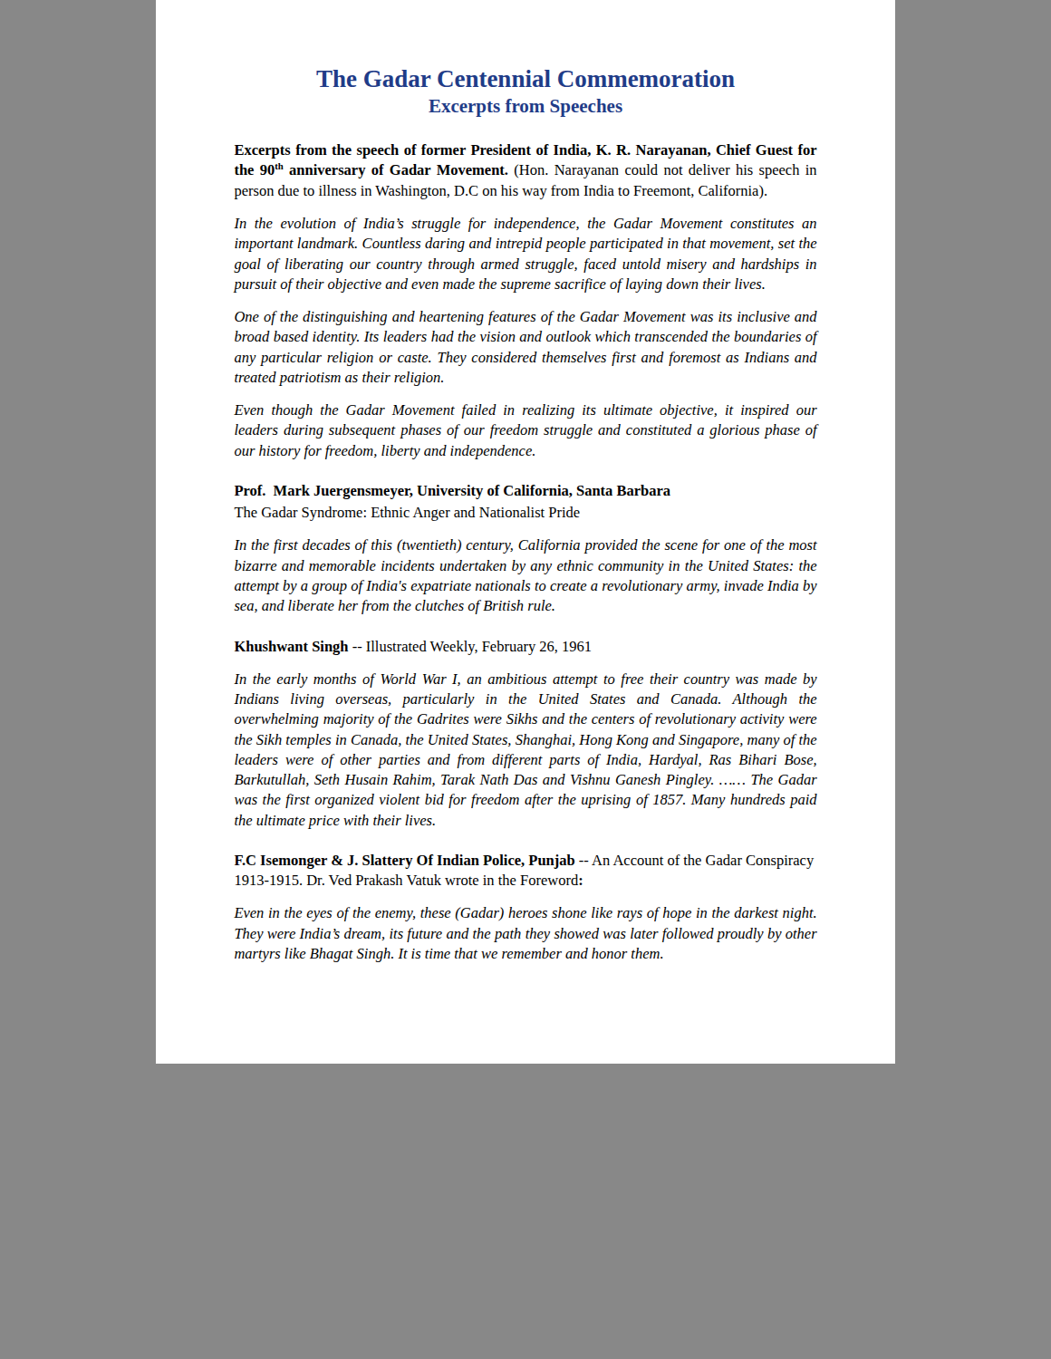The Gadar Centennial Commemoration
Excerpts from Speeches
Excerpts from the speech of former President of India, K. R. Narayanan, Chief Guest for the 90th anniversary of Gadar Movement. (Hon. Narayanan could not deliver his speech in person due to illness in Washington, D.C on his way from India to Freemont, California).
In the evolution of India’s struggle for independence, the Gadar Movement constitutes an important landmark. Countless daring and intrepid people participated in that movement, set the goal of liberating our country through armed struggle, faced untold misery and hardships in pursuit of their objective and even made the supreme sacrifice of laying down their lives.
One of the distinguishing and heartening features of the Gadar Movement was its inclusive and broad based identity. Its leaders had the vision and outlook which transcended the boundaries of any particular religion or caste. They considered themselves first and foremost as Indians and treated patriotism as their religion.
Even though the Gadar Movement failed in realizing its ultimate objective, it inspired our leaders during subsequent phases of our freedom struggle and constituted a glorious phase of our history for freedom, liberty and independence.
Prof. Mark Juergensmeyer, University of California, Santa Barbara
The Gadar Syndrome: Ethnic Anger and Nationalist Pride
In the first decades of this (twentieth) century, California provided the scene for one of the most bizarre and memorable incidents undertaken by any ethnic community in the United States: the attempt by a group of India's expatriate nationals to create a revolutionary army, invade India by sea, and liberate her from the clutches of British rule.
Khushwant Singh -- Illustrated Weekly, February 26, 1961
In the early months of World War I, an ambitious attempt to free their country was made by Indians living overseas, particularly in the United States and Canada. Although the overwhelming majority of the Gadrites were Sikhs and the centers of revolutionary activity were the Sikh temples in Canada, the United States, Shanghai, Hong Kong and Singapore, many of the leaders were of other parties and from different parts of India, Hardyal, Ras Bihari Bose, Barkutullah, Seth Husain Rahim, Tarak Nath Das and Vishnu Ganesh Pingley. …… The Gadar was the first organized violent bid for freedom after the uprising of 1857. Many hundreds paid the ultimate price with their lives.
F.C Isemonger & J. Slattery Of Indian Police, Punjab -- An Account of the Gadar Conspiracy 1913-1915. Dr. Ved Prakash Vatuk wrote in the Foreword:
Even in the eyes of the enemy, these (Gadar) heroes shone like rays of hope in the darkest night. They were India’s dream, its future and the path they showed was later followed proudly by other martyrs like Bhagat Singh. It is time that we remember and honor them.